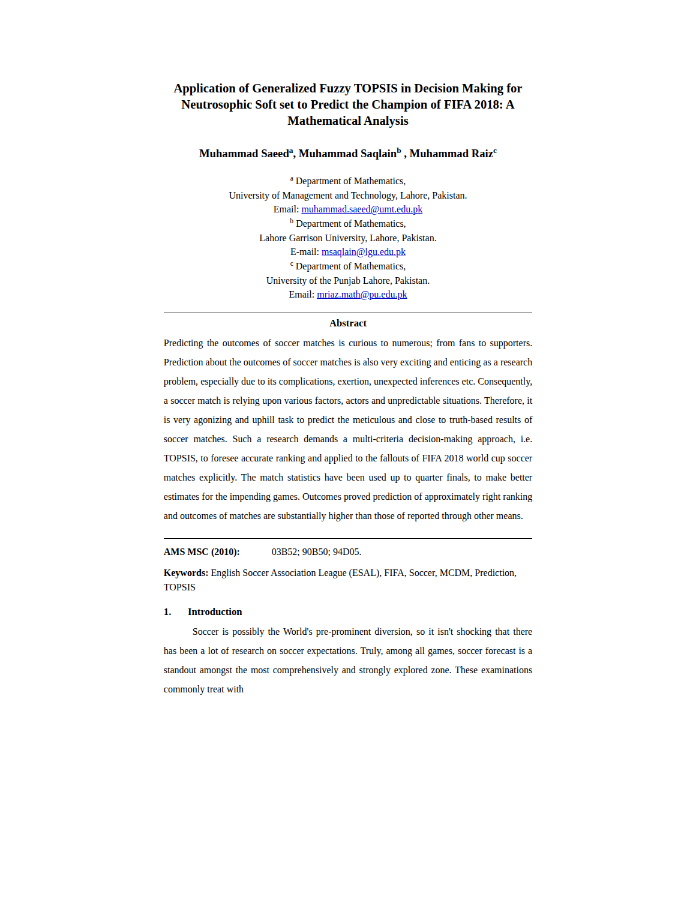Application of Generalized Fuzzy TOPSIS in Decision Making for Neutrosophic Soft set to Predict the Champion of FIFA 2018: A Mathematical Analysis
Muhammad Saeeda, Muhammad Saqlainb , Muhammad Raizc
a Department of Mathematics,
University of Management and Technology, Lahore, Pakistan.
Email: muhammad.saeed@umt.edu.pk
b Department of Mathematics,
Lahore Garrison University, Lahore, Pakistan.
E-mail: msaqlain@lgu.edu.pk
c Department of Mathematics,
University of the Punjab Lahore, Pakistan.
Email: mriaz.math@pu.edu.pk
Abstract
Predicting the outcomes of soccer matches is curious to numerous; from fans to supporters. Prediction about the outcomes of soccer matches is also very exciting and enticing as a research problem, especially due to its complications, exertion, unexpected inferences etc. Consequently, a soccer match is relying upon various factors, actors and unpredictable situations. Therefore, it is very agonizing and uphill task to predict the meticulous and close to truth-based results of soccer matches. Such a research demands a multi-criteria decision-making approach, i.e. TOPSIS, to foresee accurate ranking and applied to the fallouts of FIFA 2018 world cup soccer matches explicitly. The match statistics have been used up to quarter finals, to make better estimates for the impending games. Outcomes proved prediction of approximately right ranking and outcomes of matches are substantially higher than those of reported through other means.
AMS MSC (2010): 03B52; 90B50; 94D05.
Keywords: English Soccer Association League (ESAL), FIFA, Soccer, MCDM, Prediction, TOPSIS
1. Introduction
Soccer is possibly the World's pre-prominent diversion, so it isn't shocking that there has been a lot of research on soccer expectations. Truly, among all games, soccer forecast is a standout amongst the most comprehensively and strongly explored zone. These examinations commonly treat with